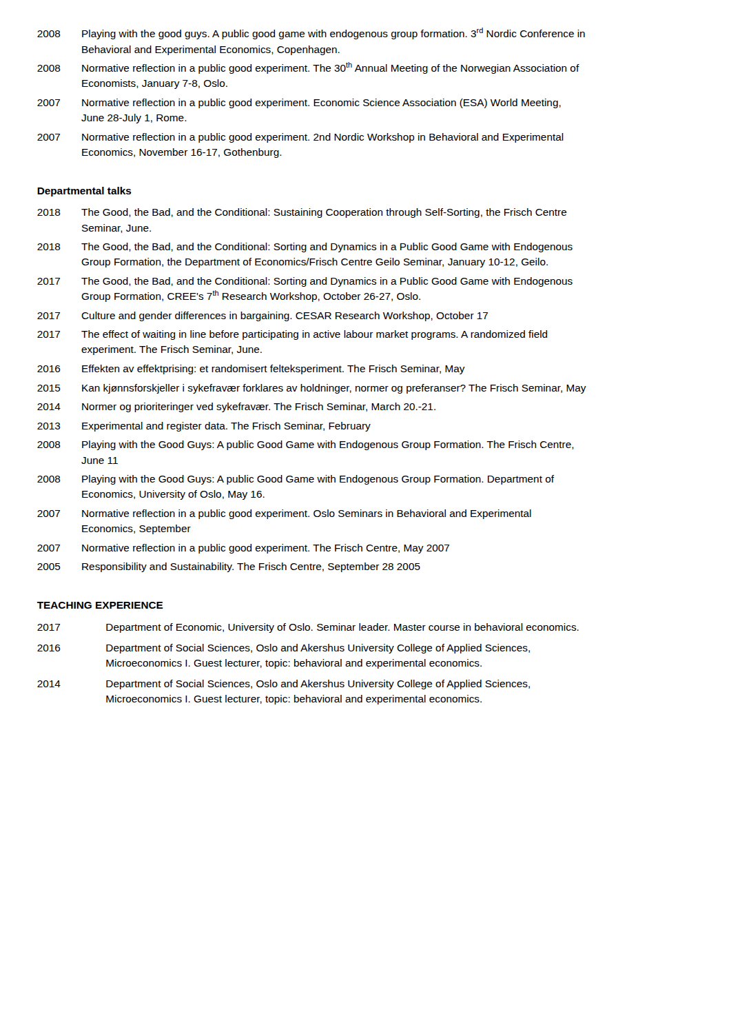2008
Playing with the good guys. A public good game with endogenous group formation. 3rd Nordic Conference in Behavioral and Experimental Economics, Copenhagen.
2008
Normative reflection in a public good experiment. The 30th Annual Meeting of the Norwegian Association of Economists, January 7-8, Oslo.
2007
Normative reflection in a public good experiment. Economic Science Association (ESA) World Meeting, June 28-July 1, Rome.
2007
Normative reflection in a public good experiment. 2nd Nordic Workshop in Behavioral and Experimental Economics, November 16-17, Gothenburg.
Departmental talks
2018
The Good, the Bad, and the Conditional: Sustaining Cooperation through Self-Sorting, the Frisch Centre Seminar, June.
2018
The Good, the Bad, and the Conditional: Sorting and Dynamics in a Public Good Game with Endogenous Group Formation, the Department of Economics/Frisch Centre Geilo Seminar, January 10-12, Geilo.
2017
The Good, the Bad, and the Conditional: Sorting and Dynamics in a Public Good Game with Endogenous Group Formation, CREE's 7th Research Workshop, October 26-27, Oslo.
2017
Culture and gender differences in bargaining. CESAR Research Workshop, October 17
2017
The effect of waiting in line before participating in active labour market programs. A randomized field experiment. The Frisch Seminar, June.
2016
Effekten av effektprising: et randomisert felteksperiment. The Frisch Seminar, May
2015
Kan kjønnsforskjeller i sykefravær forklares av holdninger, normer og preferanser? The Frisch Seminar, May
2014
Normer og prioriteringer ved sykefravær. The Frisch Seminar, March 20.-21.
2013
Experimental and register data. The Frisch Seminar, February
2008
Playing with the Good Guys: A public Good Game with Endogenous Group Formation. The Frisch Centre, June 11
2008
Playing with the Good Guys: A public Good Game with Endogenous Group Formation. Department of Economics, University of Oslo, May 16.
2007
Normative reflection in a public good experiment. Oslo Seminars in Behavioral and Experimental Economics, September
2007
Normative reflection in a public good experiment. The Frisch Centre, May 2007
2005
Responsibility and Sustainability. The Frisch Centre, September 28 2005
Teaching experience
2017
Department of Economic, University of Oslo. Seminar leader. Master course in behavioral economics.
2016
Department of Social Sciences, Oslo and Akershus University College of Applied Sciences, Microeconomics I. Guest lecturer, topic: behavioral and experimental economics.
2014
Department of Social Sciences, Oslo and Akershus University College of Applied Sciences, Microeconomics I. Guest lecturer, topic: behavioral and experimental economics.